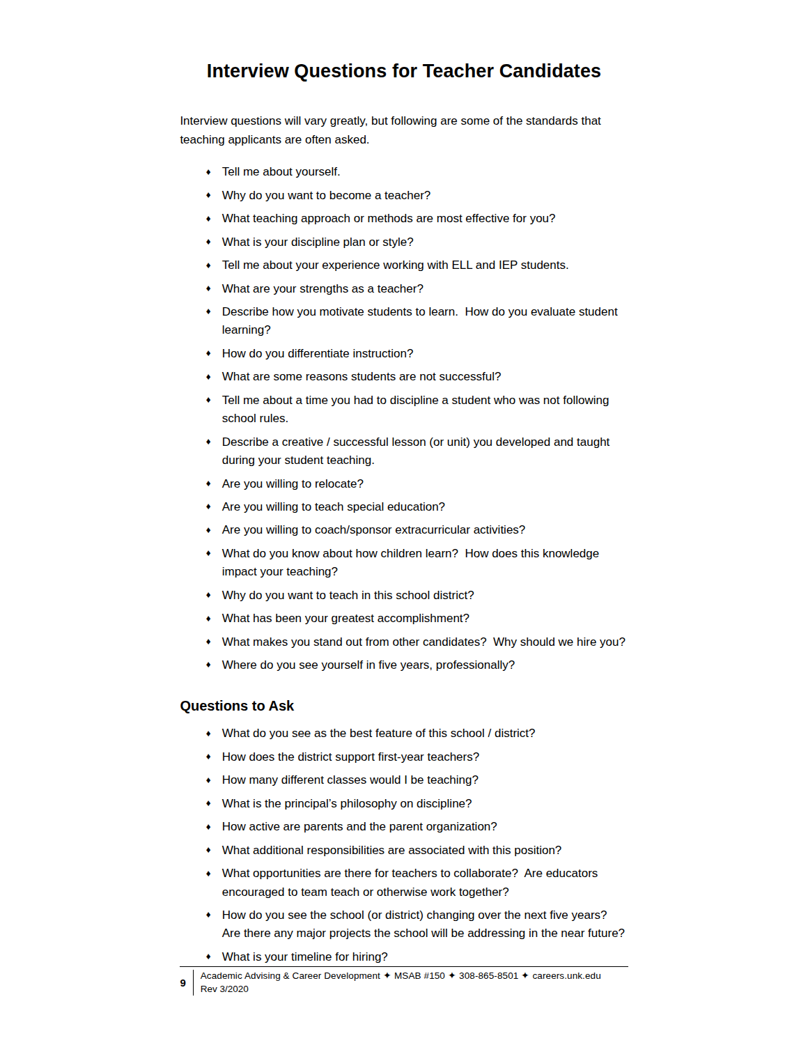Interview Questions for Teacher Candidates
Interview questions will vary greatly, but following are some of the standards that teaching applicants are often asked.
Tell me about yourself.
Why do you want to become a teacher?
What teaching approach or methods are most effective for you?
What is your discipline plan or style?
Tell me about your experience working with ELL and IEP students.
What are your strengths as a teacher?
Describe how you motivate students to learn. How do you evaluate student learning?
How do you differentiate instruction?
What are some reasons students are not successful?
Tell me about a time you had to discipline a student who was not following school rules.
Describe a creative / successful lesson (or unit) you developed and taught during your student teaching.
Are you willing to relocate?
Are you willing to teach special education?
Are you willing to coach/sponsor extracurricular activities?
What do you know about how children learn? How does this knowledge impact your teaching?
Why do you want to teach in this school district?
What has been your greatest accomplishment?
What makes you stand out from other candidates? Why should we hire you?
Where do you see yourself in five years, professionally?
Questions to Ask
What do you see as the best feature of this school / district?
How does the district support first-year teachers?
How many different classes would I be teaching?
What is the principal’s philosophy on discipline?
How active are parents and the parent organization?
What additional responsibilities are associated with this position?
What opportunities are there for teachers to collaborate? Are educators encouraged to team teach or otherwise work together?
How do you see the school (or district) changing over the next five years? Are there any major projects the school will be addressing in the near future?
What is your timeline for hiring?
9
Academic Advising & Career Development✦MSAB #150✦308-865-8501✦careers.unk.edu
Rev 3/2020